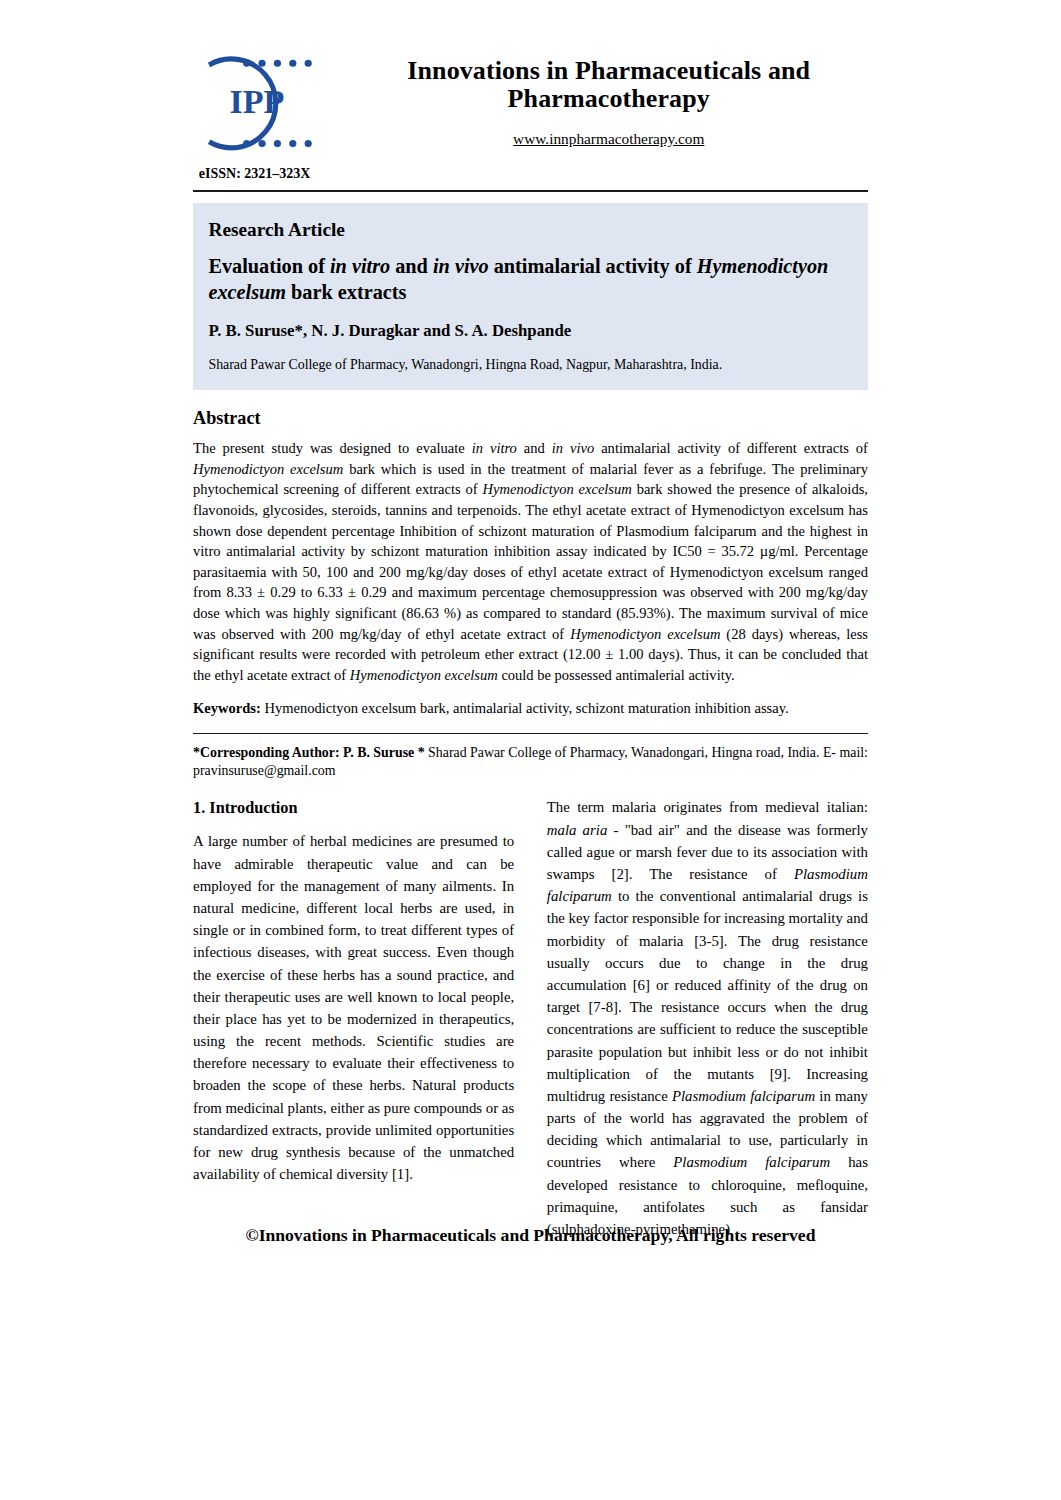IPP
Innovations in Pharmaceuticals and Pharmacotherapy
www.innpharmacotherapy.com
eISSN: 2321–323X
Research Article
Evaluation of in vitro and in vivo antimalarial activity of Hymenodictyon excelsum bark extracts
P. B. Suruse*, N. J. Duragkar and S. A. Deshpande
Sharad Pawar College of Pharmacy, Wanadongri, Hingna Road, Nagpur, Maharashtra, India.
Abstract
The present study was designed to evaluate in vitro and in vivo antimalarial activity of different extracts of Hymenodictyon excelsum bark which is used in the treatment of malarial fever as a febrifuge. The preliminary phytochemical screening of different extracts of Hymenodictyon excelsum bark showed the presence of alkaloids, flavonoids, glycosides, steroids, tannins and terpenoids. The ethyl acetate extract of Hymenodictyon excelsum has shown dose dependent percentage Inhibition of schizont maturation of Plasmodium falciparum and the highest in vitro antimalarial activity by schizont maturation inhibition assay indicated by IC50 = 35.72 µg/ml. Percentage parasitaemia with 50, 100 and 200 mg/kg/day doses of ethyl acetate extract of Hymenodictyon excelsum ranged from 8.33 ± 0.29 to 6.33 ± 0.29 and maximum percentage chemosuppression was observed with 200 mg/kg/day dose which was highly significant (86.63 %) as compared to standard (85.93%). The maximum survival of mice was observed with 200 mg/kg/day of ethyl acetate extract of Hymenodictyon excelsum (28 days) whereas, less significant results were recorded with petroleum ether extract (12.00 ± 1.00 days). Thus, it can be concluded that the ethyl acetate extract of Hymenodictyon excelsum could be possessed antimalerial activity.
Keywords: Hymenodictyon excelsum bark, antimalarial activity, schizont maturation inhibition assay.
*Corresponding Author: P. B. Suruse * Sharad Pawar College of Pharmacy, Wanadongari, Hingna road, India. E- mail: pravinsuruse@gmail.com
1. Introduction
A large number of herbal medicines are presumed to have admirable therapeutic value and can be employed for the management of many ailments. In natural medicine, different local herbs are used, in single or in combined form, to treat different types of infectious diseases, with great success. Even though the exercise of these herbs has a sound practice, and their therapeutic uses are well known to local people, their place has yet to be modernized in therapeutics, using the recent methods. Scientific studies are therefore necessary to evaluate their effectiveness to broaden the scope of these herbs. Natural products from medicinal plants, either as pure compounds or as standardized extracts, provide unlimited opportunities for new drug synthesis because of the unmatched availability of chemical diversity [1].
The term malaria originates from medieval italian: mala aria - "bad air" and the disease was formerly called ague or marsh fever due to its association with swamps [2]. The resistance of Plasmodium falciparum to the conventional antimalarial drugs is the key factor responsible for increasing mortality and morbidity of malaria [3-5]. The drug resistance usually occurs due to change in the drug accumulation [6] or reduced affinity of the drug on target [7-8]. The resistance occurs when the drug concentrations are sufficient to reduce the susceptible parasite population but inhibit less or do not inhibit multiplication of the mutants [9]. Increasing multidrug resistance Plasmodium falciparum in many parts of the world has aggravated the problem of deciding which antimalarial to use, particularly in countries where Plasmodium falciparum has developed resistance to chloroquine, mefloquine, primaquine, antifolates such as fansidar (sulphadoxine-pyrimethamine)
©Innovations in Pharmaceuticals and Pharmacotherapy, All rights reserved